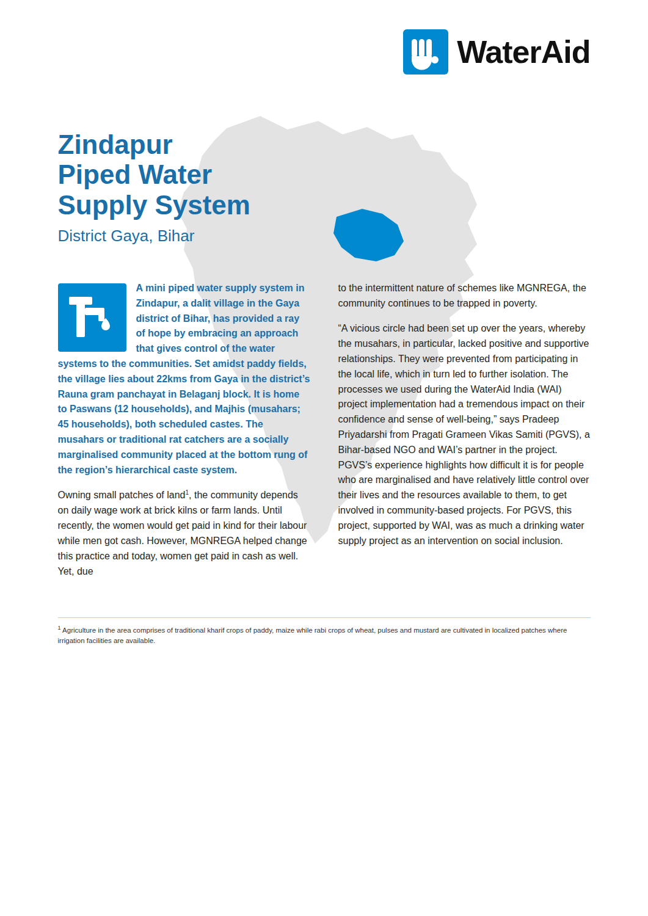WaterAid
Zindapur
Piped Water
Supply System
District Gaya, Bihar
A mini piped water supply system in Zindapur, a dalit village in the Gaya district of Bihar, has provided a ray of hope by embracing an approach that gives control of the water systems to the communities. Set amidst paddy fields, the village lies about 22kms from Gaya in the district’s Rauna gram panchayat in Belaganj block. It is home to Paswans (12 households), and Majhis (musahars; 45 households), both scheduled castes. The musahars or traditional rat catchers are a socially marginalised community placed at the bottom rung of the region’s hierarchical caste system.
Owning small patches of land1, the community depends on daily wage work at brick kilns or farm lands. Until recently, the women would get paid in kind for their labour while men got cash. However, MGNREGA helped change this practice and today, women get paid in cash as well. Yet, due
to the intermittent nature of schemes like MGNREGA, the community continues to be trapped in poverty.
“A vicious circle had been set up over the years, whereby the musahars, in particular, lacked positive and supportive relationships. They were prevented from participating in the local life, which in turn led to further isolation. The processes we used during the WaterAid India (WAI) project implementation had a tremendous impact on their confidence and sense of well-being,” says Pradeep Priyadarshi from Pragati Grameen Vikas Samiti (PGVS), a Bihar-based NGO and WAI’s partner in the project. PGVS’s experience highlights how difficult it is for people who are marginalised and have relatively little control over their lives and the resources available to them, to get involved in community-based projects. For PGVS, this project, supported by WAI, was as much a drinking water supply project as an intervention on social inclusion.
1 Agriculture in the area comprises of traditional kharif crops of paddy, maize while rabi crops of wheat, pulses and mustard are cultivated in localized patches where irrigation facilities are available.